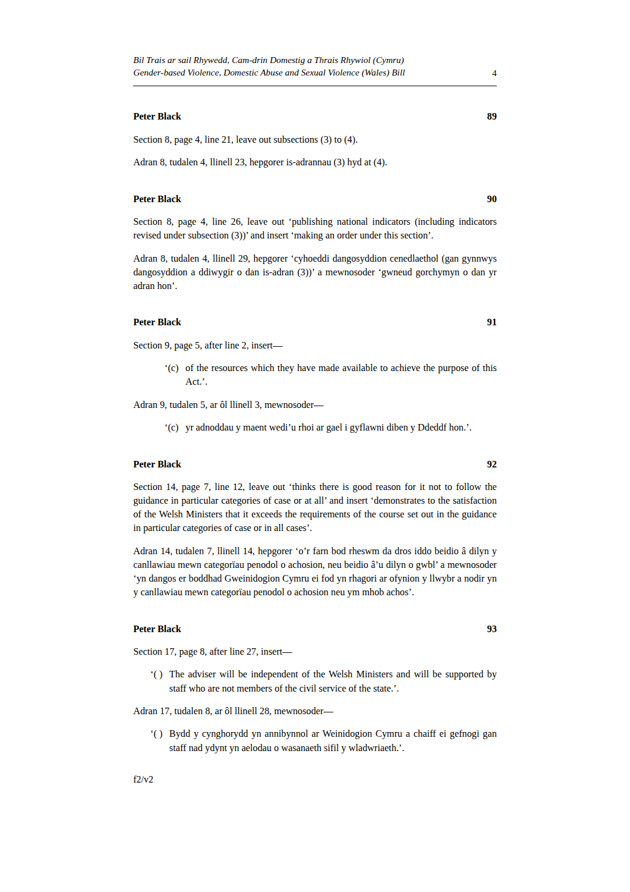Bil Trais ar sail Rhywedd, Cam-drin Domestig a Thrais Rhywiol (Cymru)
Gender-based Violence, Domestic Abuse and Sexual Violence (Wales) Bill
4
Peter Black 89
Section 8, page 4, line 21, leave out subsections (3) to (4).
Adran 8, tudalen 4, llinell 23, hepgorer is-adrannau (3) hyd at (4).
Peter Black 90
Section 8, page 4, line 26, leave out ‘publishing national indicators (including indicators revised under subsection (3))’ and insert ‘making an order under this section’.
Adran 8, tudalen 4, llinell 29, hepgorer ‘cyhoeddi dangosyddion cenedlaethol (gan gynnwys dangosyddion a ddiwygir o dan is-adran (3))’ a mewnosoder ‘gwneud gorchymyn o dan yr adran hon’.
Peter Black 91
Section 9, page 5, after line 2, insert—
‘(c) of the resources which they have made available to achieve the purpose of this Act.’.
Adran 9, tudalen 5, ar ôl llinell 3, mewnosoder—
‘(c) yr adnoddau y maent wedi’u rhoi ar gael i gyflawni diben y Ddeddf hon.’.
Peter Black 92
Section 14, page 7, line 12, leave out ‘thinks there is good reason for it not to follow the guidance in particular categories of case or at all’ and insert ‘demonstrates to the satisfaction of the Welsh Ministers that it exceeds the requirements of the course set out in the guidance in particular categories of case or in all cases’.
Adran 14, tudalen 7, llinell 14, hepgorer ‘o’r farn bod rheswm da dros iddo beidio â dilyn y canllawiau mewn categorïau penodol o achosion, neu beidio â’u dilyn o gwbl’ a mewnosoder ‘yn dangos er boddhad Gweinidogion Cymru ei fod yn rhagori ar ofynion y llwybr a nodir yn y canllawiau mewn categorïau penodol o achosion neu ym mhob achos’.
Peter Black 93
Section 17, page 8, after line 27, insert—
‘( ) The adviser will be independent of the Welsh Ministers and will be supported by staff who are not members of the civil service of the state.’.
Adran 17, tudalen 8, ar ôl llinell 28, mewnosoder—
‘( ) Bydd y cynghorydd yn annibynnol ar Weinidogion Cymru a chaiff ei gefnogi gan staff nad ydynt yn aelodau o wasanaeth sifil y wladwriaeth.’.
f2/v2